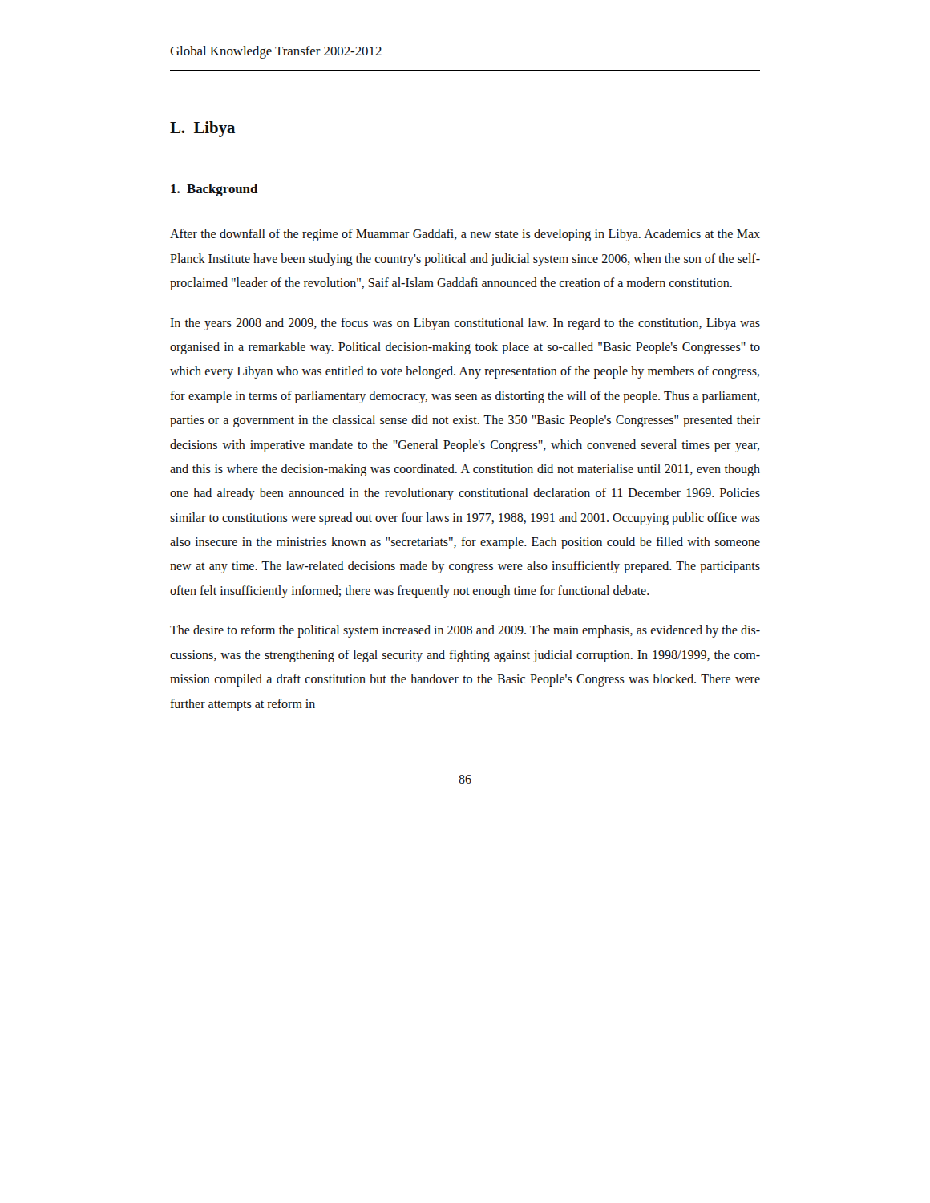Global Knowledge Transfer 2002-2012
L. Libya
1. Background
After the downfall of the regime of Muammar Gaddafi, a new state is developing in Libya. Academics at the Max Planck Institute have been studying the country's political and judicial system since 2006, when the son of the self-proclaimed "leader of the revolution", Saif al-Islam Gaddafi announced the creation of a modern constitution.
In the years 2008 and 2009, the focus was on Libyan constitutional law. In regard to the constitution, Libya was organised in a remarkable way. Political decision-making took place at so-called "Basic People's Congresses" to which every Libyan who was entitled to vote belonged. Any representation of the people by members of congress, for example in terms of parliamentary democracy, was seen as distorting the will of the people. Thus a parliament, parties or a government in the classical sense did not exist. The 350 "Basic People's Congresses" presented their decisions with imperative mandate to the "General People's Congress", which convened several times per year, and this is where the decision-making was coordinated. A constitution did not materialise until 2011, even though one had already been announced in the revolutionary constitutional declaration of 11 December 1969. Policies similar to constitutions were spread out over four laws in 1977, 1988, 1991 and 2001. Occupying public office was also insecure in the ministries known as "secretariats", for example. Each position could be filled with someone new at any time. The law-related decisions made by congress were also insufficiently prepared. The participants often felt insufficiently informed; there was frequently not enough time for functional debate.
The desire to reform the political system increased in 2008 and 2009. The main emphasis, as evidenced by the discussions, was the strengthening of legal security and fighting against judicial corruption. In 1998/1999, the commission compiled a draft constitution but the handover to the Basic People's Congress was blocked. There were further attempts at reform in
86